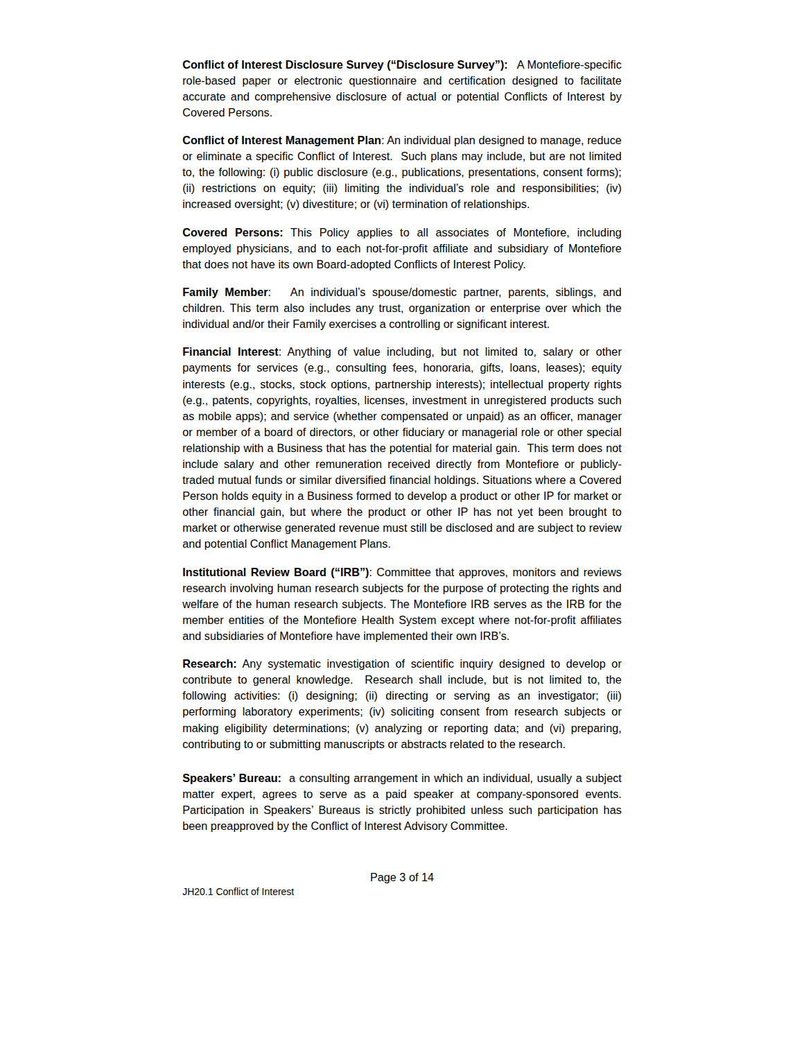Conflict of Interest Disclosure Survey (“Disclosure Survey”): A Montefiore-specific role-based paper or electronic questionnaire and certification designed to facilitate accurate and comprehensive disclosure of actual or potential Conflicts of Interest by Covered Persons.
Conflict of Interest Management Plan: An individual plan designed to manage, reduce or eliminate a specific Conflict of Interest. Such plans may include, but are not limited to, the following: (i) public disclosure (e.g., publications, presentations, consent forms); (ii) restrictions on equity; (iii) limiting the individual’s role and responsibilities; (iv) increased oversight; (v) divestiture; or (vi) termination of relationships.
Covered Persons: This Policy applies to all associates of Montefiore, including employed physicians, and to each not-for-profit affiliate and subsidiary of Montefiore that does not have its own Board-adopted Conflicts of Interest Policy.
Family Member: An individual’s spouse/domestic partner, parents, siblings, and children. This term also includes any trust, organization or enterprise over which the individual and/or their Family exercises a controlling or significant interest.
Financial Interest: Anything of value including, but not limited to, salary or other payments for services (e.g., consulting fees, honoraria, gifts, loans, leases); equity interests (e.g., stocks, stock options, partnership interests); intellectual property rights (e.g., patents, copyrights, royalties, licenses, investment in unregistered products such as mobile apps); and service (whether compensated or unpaid) as an officer, manager or member of a board of directors, or other fiduciary or managerial role or other special relationship with a Business that has the potential for material gain. This term does not include salary and other remuneration received directly from Montefiore or publicly-traded mutual funds or similar diversified financial holdings. Situations where a Covered Person holds equity in a Business formed to develop a product or other IP for market or other financial gain, but where the product or other IP has not yet been brought to market or otherwise generated revenue must still be disclosed and are subject to review and potential Conflict Management Plans.
Institutional Review Board (“IRB”): Committee that approves, monitors and reviews research involving human research subjects for the purpose of protecting the rights and welfare of the human research subjects. The Montefiore IRB serves as the IRB for the member entities of the Montefiore Health System except where not-for-profit affiliates and subsidiaries of Montefiore have implemented their own IRB’s.
Research: Any systematic investigation of scientific inquiry designed to develop or contribute to general knowledge. Research shall include, but is not limited to, the following activities: (i) designing; (ii) directing or serving as an investigator; (iii) performing laboratory experiments; (iv) soliciting consent from research subjects or making eligibility determinations; (v) analyzing or reporting data; and (vi) preparing, contributing to or submitting manuscripts or abstracts related to the research.
Speakers’ Bureau: a consulting arrangement in which an individual, usually a subject matter expert, agrees to serve as a paid speaker at company-sponsored events. Participation in Speakers’ Bureaus is strictly prohibited unless such participation has been preapproved by the Conflict of Interest Advisory Committee.
Page 3 of 14
JH20.1 Conflict of Interest